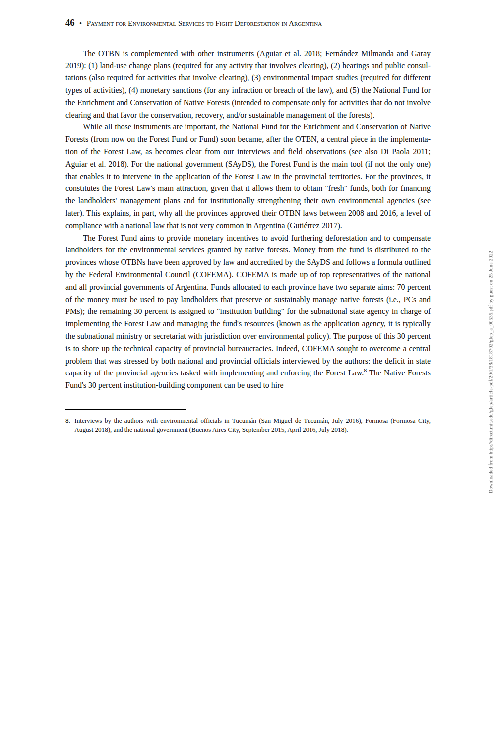Downloaded from http://direct.mit.edu/glep/article-pdf/20/1/38/1818702/glep_a_00535.pdf by guest on 25 June 2022
46 • Payment for Environmental Services to Fight Deforestation in Argentina
The OTBN is complemented with other instruments (Aguiar et al. 2018; Fernández Milmanda and Garay 2019): (1) land-use change plans (required for any activity that involves clearing), (2) hearings and public consultations (also required for activities that involve clearing), (3) environmental impact studies (required for different types of activities), (4) monetary sanctions (for any infraction or breach of the law), and (5) the National Fund for the Enrichment and Conservation of Native Forests (intended to compensate only for activities that do not involve clearing and that favor the conservation, recovery, and/or sustainable management of the forests).
While all those instruments are important, the National Fund for the Enrichment and Conservation of Native Forests (from now on the Forest Fund or Fund) soon became, after the OTBN, a central piece in the implementation of the Forest Law, as becomes clear from our interviews and field observations (see also Di Paola 2011; Aguiar et al. 2018). For the national government (SAyDS), the Forest Fund is the main tool (if not the only one) that enables it to intervene in the application of the Forest Law in the provincial territories. For the provinces, it constitutes the Forest Law's main attraction, given that it allows them to obtain "fresh" funds, both for financing the landholders' management plans and for institutionally strengthening their own environmental agencies (see later). This explains, in part, why all the provinces approved their OTBN laws between 2008 and 2016, a level of compliance with a national law that is not very common in Argentina (Gutiérrez 2017).
The Forest Fund aims to provide monetary incentives to avoid furthering deforestation and to compensate landholders for the environmental services granted by native forests. Money from the fund is distributed to the provinces whose OTBNs have been approved by law and accredited by the SAyDS and follows a formula outlined by the Federal Environmental Council (COFEMA). COFEMA is made up of top representatives of the national and all provincial governments of Argentina. Funds allocated to each province have two separate aims: 70 percent of the money must be used to pay landholders that preserve or sustainably manage native forests (i.e., PCs and PMs); the remaining 30 percent is assigned to "institution building" for the subnational state agency in charge of implementing the Forest Law and managing the fund's resources (known as the application agency, it is typically the subnational ministry or secretariat with jurisdiction over environmental policy). The purpose of this 30 percent is to shore up the technical capacity of provincial bureaucracies. Indeed, COFEMA sought to overcome a central problem that was stressed by both national and provincial officials interviewed by the authors: the deficit in state capacity of the provincial agencies tasked with implementing and enforcing the Forest Law.8 The Native Forests Fund's 30 percent institution-building component can be used to hire
8. Interviews by the authors with environmental officials in Tucumán (San Miguel de Tucumán, July 2016), Formosa (Formosa City, August 2018), and the national government (Buenos Aires City, September 2015, April 2016, July 2018).